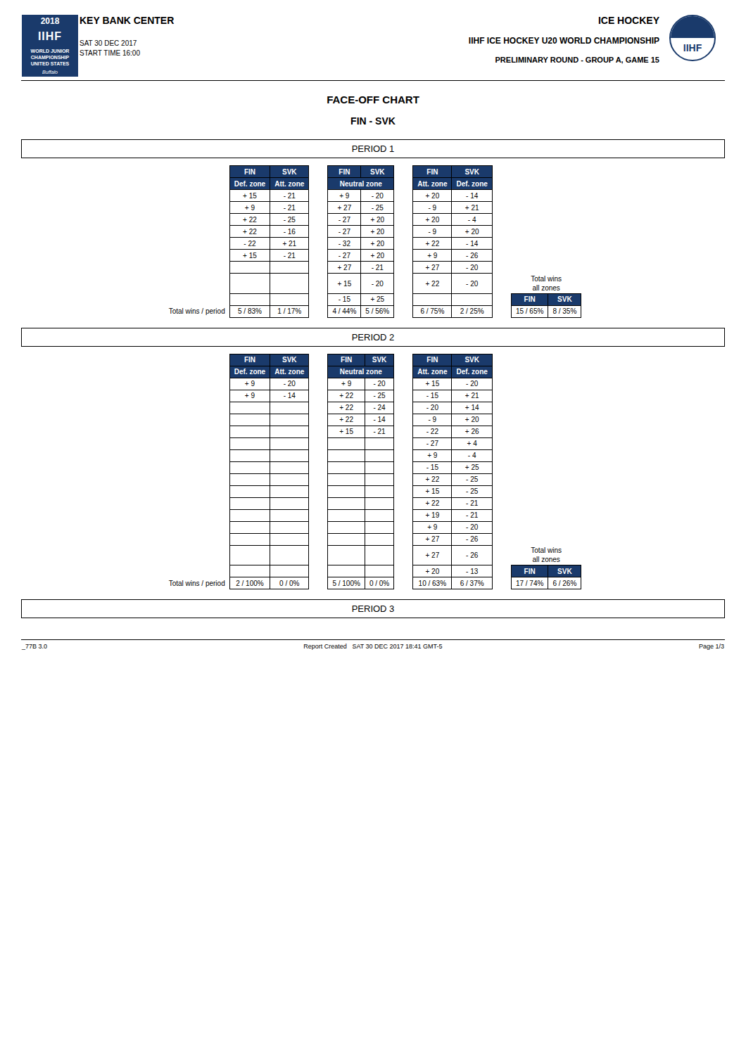| 2018 IIHF WORLD JUNIOR CHAMPIONSHIP UNITED STATES Buffalo | KEY BANK CENTER SAT 30 DEC 2017 START TIME 16:00 | ICE HOCKEY IIHF ICE HOCKEY U20 WORLD CHAMPIONSHIP PRELIMINARY ROUND - GROUP A, GAME 15 | IIHF |
FACE-OFF CHART
FIN - SVK
PERIOD 1
| | FIN | SVK | | FIN | SVK | | FIN | SVK | |
| | Def. zone | Att. zone | | Neutral zone | | Att. zone | Def. zone | |
| | + 15 | - 21 | | + 9 | - 20 | | + 20 | - 14 | |
| | + 9 | - 21 | | + 27 | - 25 | | - 9 | + 21 | |
| | + 22 | - 25 | | - 27 | + 20 | | + 20 | - 4 | |
| | + 22 | - 16 | | - 27 | + 20 | | - 9 | + 20 | |
| | - 22 | + 21 | | - 32 | + 20 | | + 22 | - 14 | |
| | + 15 | - 21 | | - 27 | + 20 | | + 9 | - 26 | |
| | | | | + 27 | - 21 | | + 27 | - 20 | |
| | | | | + 15 | - 20 | | + 22 | - 20 | | Total wins all zones |
| | | | | - 15 | + 25 | | | | | FIN | SVK |
| Total wins / period | 5 / 83% | 1 / 17% | | 4 / 44% | 5 / 56% | | 6 / 75% | 2 / 25% | | 15 / 65% | 8 / 35% |
PERIOD 2
| | FIN | SVK | | FIN | SVK | | FIN | SVK | |
| | Def. zone | Att. zone | | Neutral zone | | Att. zone | Def. zone | |
| | + 9 | - 20 | | + 9 | - 20 | | + 15 | - 20 | |
| | + 9 | - 14 | | + 22 | - 25 | | - 15 | + 21 | |
| | | | | + 22 | - 24 | | - 20 | + 14 | |
| | | | | + 22 | - 14 | | - 9 | + 20 | |
| | | | | + 15 | - 21 | | - 22 | + 26 | |
| | | | | | | | - 27 | + 4 | |
| | | | | | | | + 9 | - 4 | |
| | | | | | | | - 15 | + 25 | |
| | | | | | | | + 22 | - 25 | |
| | | | | | | | + 15 | - 25 | |
| | | | | | | | + 22 | - 21 | |
| | | | | | | | + 19 | - 21 | |
| | | | | | | | + 9 | - 20 | |
| | | | | | | | + 27 | - 26 | |
| | | | | | | | + 27 | - 26 | | Total wins all zones |
| | | | | | | | + 20 | - 13 | | FIN | SVK |
| Total wins / period | 2 / 100% | 0 / 0% | | 5 / 100% | 0 / 0% | | 10 / 63% | 6 / 37% | | 17 / 74% | 6 / 26% |
PERIOD 3
| _77B 3.0 | Report Created SAT 30 DEC 2017 18:41 GMT-5 | Page 1/3 |